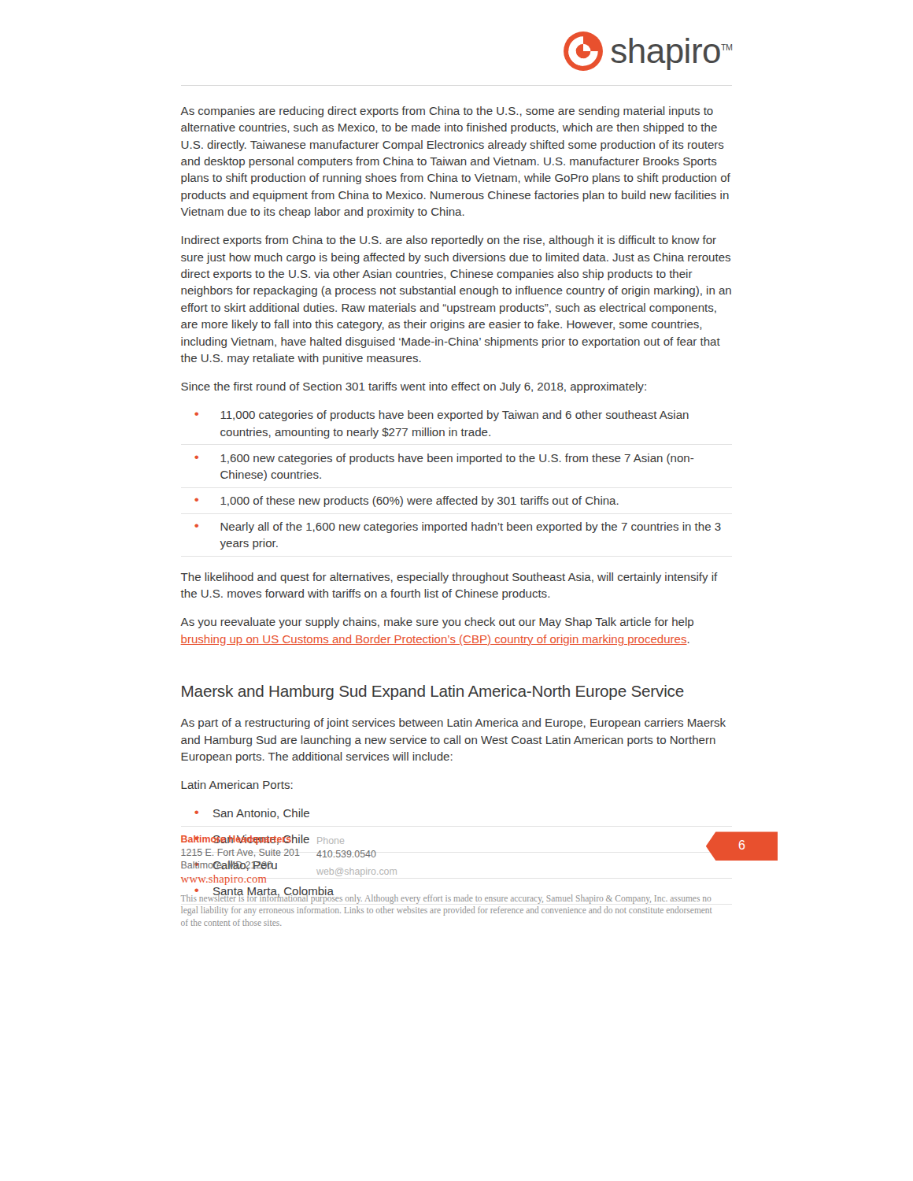shapiroTM
As companies are reducing direct exports from China to the U.S., some are sending material inputs to alternative countries, such as Mexico, to be made into finished products, which are then shipped to the U.S. directly. Taiwanese manufacturer Compal Electronics already shifted some production of its routers and desktop personal computers from China to Taiwan and Vietnam. U.S. manufacturer Brooks Sports plans to shift production of running shoes from China to Vietnam, while GoPro plans to shift production of products and equipment from China to Mexico. Numerous Chinese factories plan to build new facilities in Vietnam due to its cheap labor and proximity to China.
Indirect exports from China to the U.S. are also reportedly on the rise, although it is difficult to know for sure just how much cargo is being affected by such diversions due to limited data. Just as China reroutes direct exports to the U.S. via other Asian countries, Chinese companies also ship products to their neighbors for repackaging (a process not substantial enough to influence country of origin marking), in an effort to skirt additional duties. Raw materials and “upstream products”, such as electrical components, are more likely to fall into this category, as their origins are easier to fake. However, some countries, including Vietnam, have halted disguised ‘Made-in-China’ shipments prior to exportation out of fear that the U.S. may retaliate with punitive measures.
Since the first round of Section 301 tariffs went into effect on July 6, 2018, approximately:
11,000 categories of products have been exported by Taiwan and 6 other southeast Asian countries, amounting to nearly $277 million in trade.
1,600 new categories of products have been imported to the U.S. from these 7 Asian (non-Chinese) countries.
1,000 of these new products (60%) were affected by 301 tariffs out of China.
Nearly all of the 1,600 new categories imported hadn’t been exported by the 7 countries in the 3 years prior.
The likelihood and quest for alternatives, especially throughout Southeast Asia, will certainly intensify if the U.S. moves forward with tariffs on a fourth list of Chinese products.
As you reevaluate your supply chains, make sure you check out our May Shap Talk article for help brushing up on US Customs and Border Protection’s (CBP) country of origin marking procedures.
Maersk and Hamburg Sud Expand Latin America-North Europe Service
As part of a restructuring of joint services between Latin America and Europe, European carriers Maersk and Hamburg Sud are launching a new service to call on West Coast Latin American ports to Northern European ports. The additional services will include:
Latin American Ports:
San Antonio, Chile
San Vicente, Chile
Callao, Peru
Santa Marta, Colombia
Baltimore Headquarters
1215 E. Fort Ave, Suite 201
Baltimore, MD 21230
www.shapiro.com
Phone
410.539.0540
web@shapiro.com
6
This newsletter is for informational purposes only. Although every effort is made to ensure accuracy, Samuel Shapiro & Company, Inc. assumes no legal liability for any erroneous information. Links to other websites are provided for reference and convenience and do not constitute endorsement of the content of those sites.